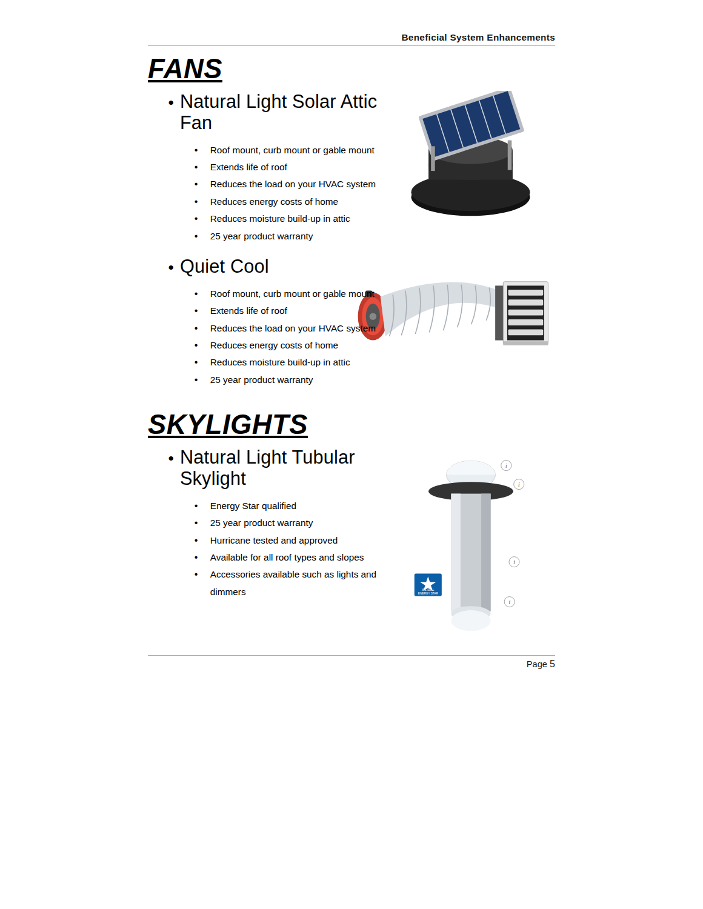Beneficial System Enhancements
FANS
•
Natural Light Solar Attic Fan
Roof mount, curb mount or gable mount
Extends life of roof
Reduces the load on your HVAC system
Reduces energy costs of home
Reduces moisture build-up in attic
25 year product warranty
•
Quiet Cool
Roof mount, curb mount or gable mount
Extends life of roof
Reduces the load on your HVAC system
Reduces energy costs of home
Reduces moisture build-up in attic
25 year product warranty
SKYLIGHTS
•
Natural Light Tubular Skylight
Energy Star qualified
25 year product warranty
Hurricane tested and approved
Available for all roof types and slopes
Accessories available such as lights and dimmers
Page 5